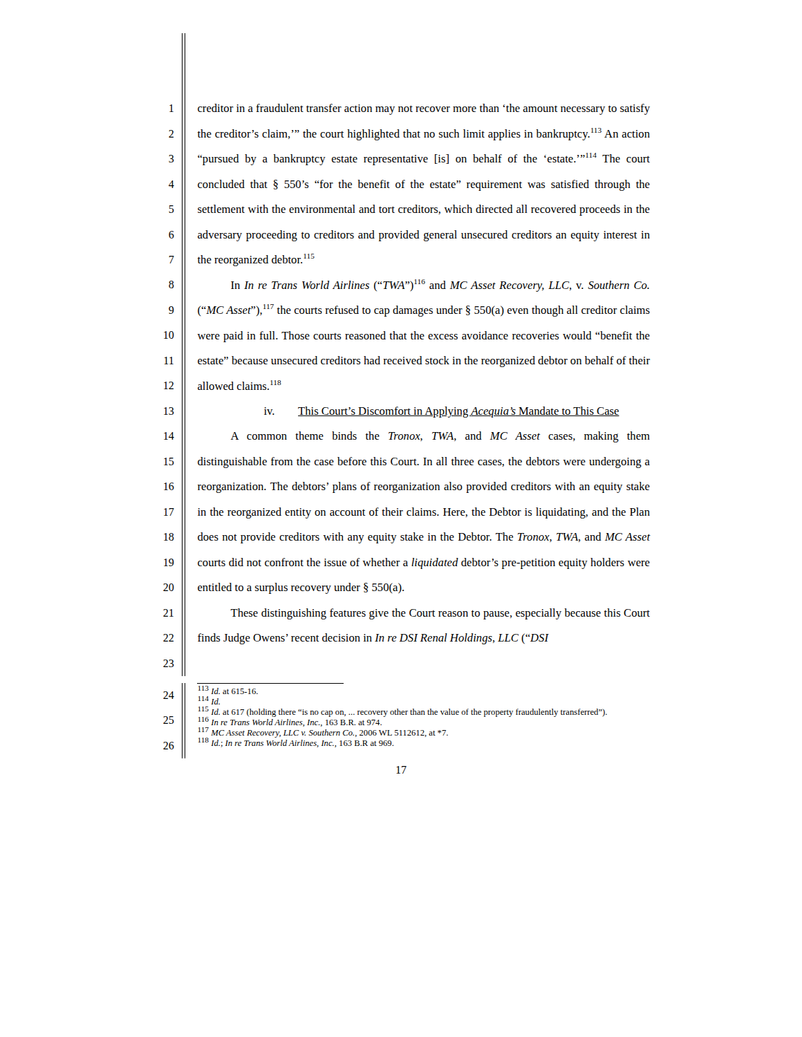1
2
3
4
5
6
7
8
9
10
11
12
13
14
15
16
17
18
19
20
21
22
23
creditor in a fraudulent transfer action may not recover more than ‘the amount necessary to satisfy the creditor’s claim,’” the court highlighted that no such limit applies in bankruptcy.113 An action “pursued by a bankruptcy estate representative [is] on behalf of the ‘estate.’”114 The court concluded that § 550’s “for the benefit of the estate” requirement was satisfied through the settlement with the environmental and tort creditors, which directed all recovered proceeds in the adversary proceeding to creditors and provided general unsecured creditors an equity interest in the reorganized debtor.115
In In re Trans World Airlines (“TWA”)116 and MC Asset Recovery, LLC, v. Southern Co. (“MC Asset”),117 the courts refused to cap damages under § 550(a) even though all creditor claims were paid in full. Those courts reasoned that the excess avoidance recoveries would “benefit the estate” because unsecured creditors had received stock in the reorganized debtor on behalf of their allowed claims.118
iv. This Court’s Discomfort in Applying Acequia’s Mandate to This Case
A common theme binds the Tronox, TWA, and MC Asset cases, making them distinguishable from the case before this Court. In all three cases, the debtors were undergoing a reorganization. The debtors’ plans of reorganization also provided creditors with an equity stake in the reorganized entity on account of their claims. Here, the Debtor is liquidating, and the Plan does not provide creditors with any equity stake in the Debtor. The Tronox, TWA, and MC Asset courts did not confront the issue of whether a liquidated debtor’s pre-petition equity holders were entitled to a surplus recovery under § 550(a).
These distinguishing features give the Court reason to pause, especially because this Court finds Judge Owens’ recent decision in In re DSI Renal Holdings, LLC (“DSI
24
25
26
113 Id. at 615-16.
114 Id.
115 Id. at 617 (holding there “is no cap on, ... recovery other than the value of the property fraudulently transferred”).
116 In re Trans World Airlines, Inc., 163 B.R. at 974.
117 MC Asset Recovery, LLC v. Southern Co., 2006 WL 5112612, at *7.
118 Id.; In re Trans World Airlines, Inc., 163 B.R at 969.
17